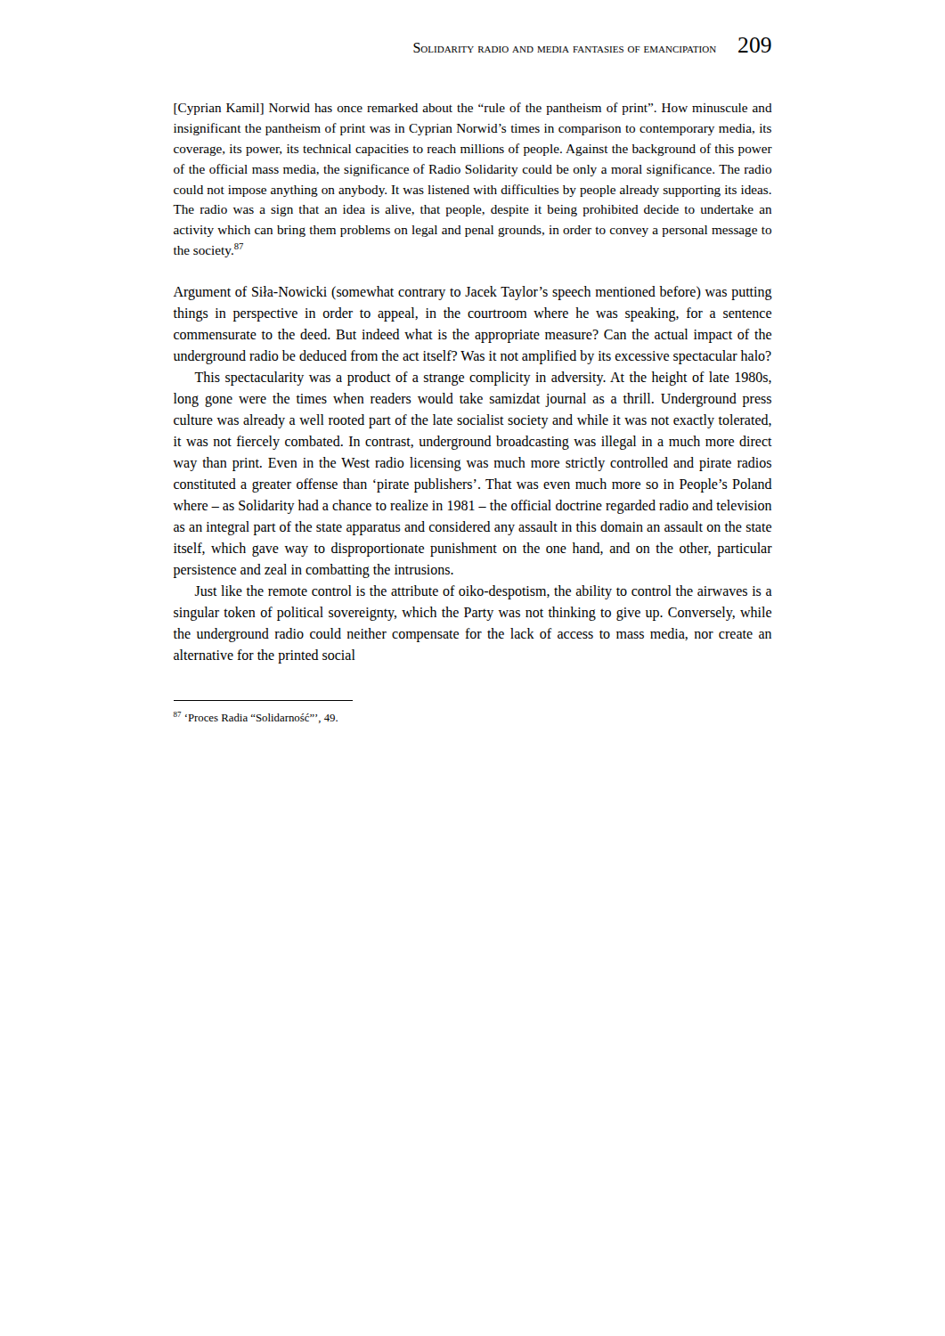Solidarity radio and media fantasies of emancipation 209
[Cyprian Kamil] Norwid has once remarked about the “rule of the pantheism of print”. How minuscule and insignificant the pantheism of print was in Cyprian Norwid’s times in comparison to contemporary media, its coverage, its power, its technical capacities to reach millions of people. Against the background of this power of the official mass media, the significance of Radio Solidarity could be only a moral significance. The radio could not impose anything on anybody. It was listened with difficulties by people already supporting its ideas. The radio was a sign that an idea is alive, that people, despite it being prohibited decide to undertake an activity which can bring them problems on legal and penal grounds, in order to convey a personal message to the society.87
Argument of Siła-Nowicki (somewhat contrary to Jacek Taylor’s speech mentioned before) was putting things in perspective in order to appeal, in the courtroom where he was speaking, for a sentence commensurate to the deed. But indeed what is the appropriate measure? Can the actual impact of the underground radio be deduced from the act itself? Was it not amplified by its excessive spectacular halo?
This spectacularity was a product of a strange complicity in adversity. At the height of late 1980s, long gone were the times when readers would take samizdat journal as a thrill. Underground press culture was already a well rooted part of the late socialist society and while it was not exactly tolerated, it was not fiercely combated. In contrast, underground broadcasting was illegal in a much more direct way than print. Even in the West radio licensing was much more strictly controlled and pirate radios constituted a greater offense than ‘pirate publishers’. That was even much more so in People’s Poland where – as Solidarity had a chance to realize in 1981 – the official doctrine regarded radio and television as an integral part of the state apparatus and considered any assault in this domain an assault on the state itself, which gave way to disproportionate punishment on the one hand, and on the other, particular persistence and zeal in combatting the intrusions.
Just like the remote control is the attribute of oiko-despotism, the ability to control the airwaves is a singular token of political sovereignty, which the Party was not thinking to give up. Conversely, while the underground radio could neither compensate for the lack of access to mass media, nor create an alternative for the printed social
87 ‘Proces Radia “Solidarność”’, 49.